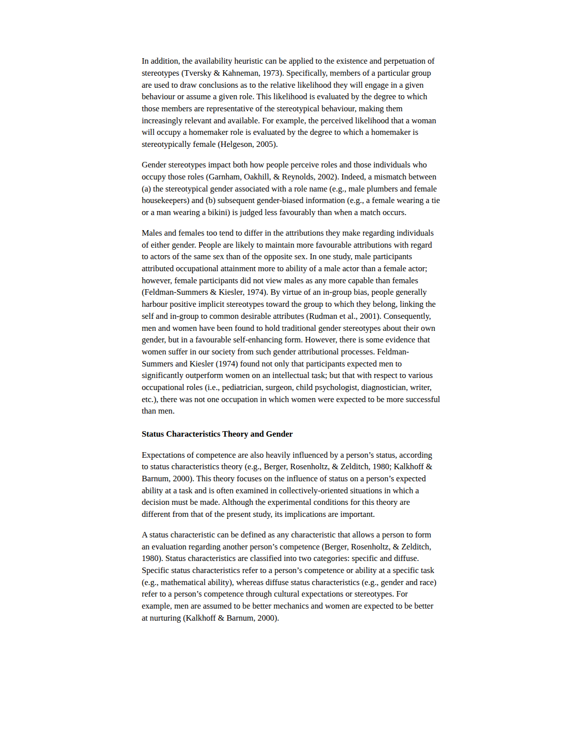In addition, the availability heuristic can be applied to the existence and perpetuation of stereotypes (Tversky & Kahneman, 1973). Specifically, members of a particular group are used to draw conclusions as to the relative likelihood they will engage in a given behaviour or assume a given role. This likelihood is evaluated by the degree to which those members are representative of the stereotypical behaviour, making them increasingly relevant and available. For example, the perceived likelihood that a woman will occupy a homemaker role is evaluated by the degree to which a homemaker is stereotypically female (Helgeson, 2005).
Gender stereotypes impact both how people perceive roles and those individuals who occupy those roles (Garnham, Oakhill, & Reynolds, 2002). Indeed, a mismatch between (a) the stereotypical gender associated with a role name (e.g., male plumbers and female housekeepers) and (b) subsequent gender-biased information (e.g., a female wearing a tie or a man wearing a bikini) is judged less favourably than when a match occurs.
Males and females too tend to differ in the attributions they make regarding individuals of either gender. People are likely to maintain more favourable attributions with regard to actors of the same sex than of the opposite sex. In one study, male participants attributed occupational attainment more to ability of a male actor than a female actor; however, female participants did not view males as any more capable than females (Feldman-Summers & Kiesler, 1974). By virtue of an in-group bias, people generally harbour positive implicit stereotypes toward the group to which they belong, linking the self and in-group to common desirable attributes (Rudman et al., 2001). Consequently, men and women have been found to hold traditional gender stereotypes about their own gender, but in a favourable self-enhancing form. However, there is some evidence that women suffer in our society from such gender attributional processes. Feldman-Summers and Kiesler (1974) found not only that participants expected men to significantly outperform women on an intellectual task; but that with respect to various occupational roles (i.e., pediatrician, surgeon, child psychologist, diagnostician, writer, etc.), there was not one occupation in which women were expected to be more successful than men.
Status Characteristics Theory and Gender
Expectations of competence are also heavily influenced by a person’s status, according to status characteristics theory (e.g., Berger, Rosenholtz, & Zelditch, 1980; Kalkhoff & Barnum, 2000). This theory focuses on the influence of status on a person’s expected ability at a task and is often examined in collectively-oriented situations in which a decision must be made. Although the experimental conditions for this theory are different from that of the present study, its implications are important.
A status characteristic can be defined as any characteristic that allows a person to form an evaluation regarding another person’s competence (Berger, Rosenholtz, & Zelditch, 1980). Status characteristics are classified into two categories: specific and diffuse. Specific status characteristics refer to a person’s competence or ability at a specific task (e.g., mathematical ability), whereas diffuse status characteristics (e.g., gender and race) refer to a person’s competence through cultural expectations or stereotypes. For example, men are assumed to be better mechanics and women are expected to be better at nurturing (Kalkhoff & Barnum, 2000).